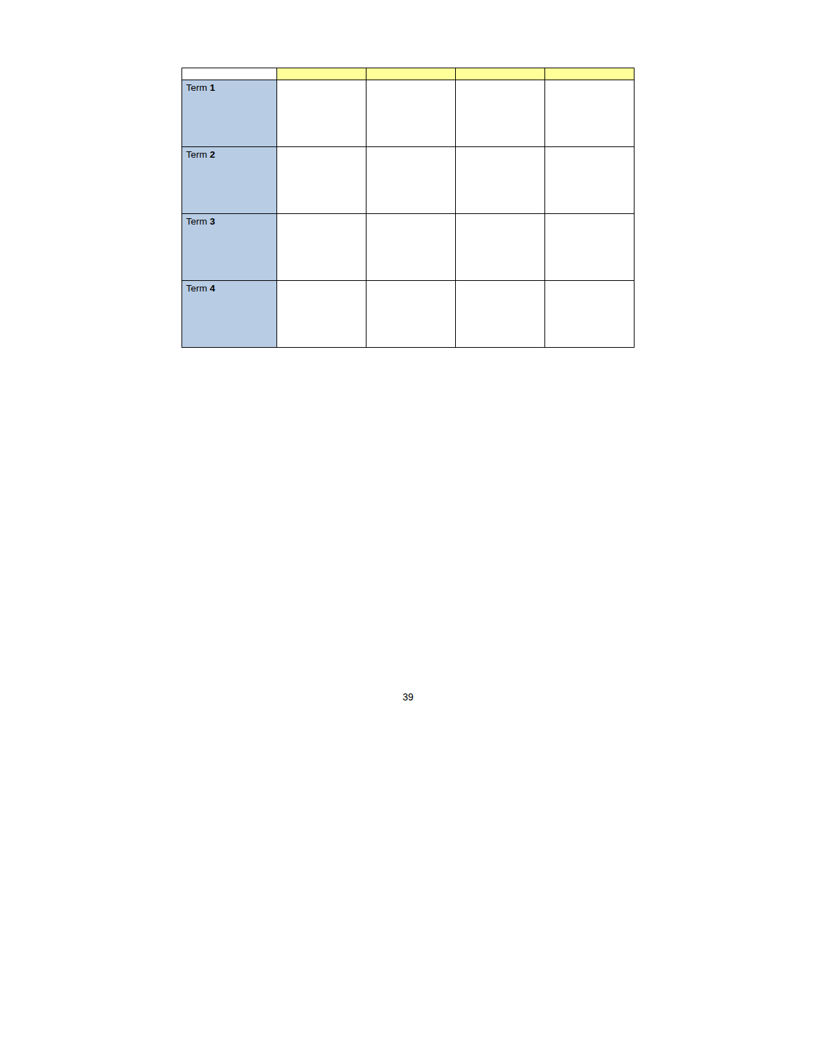| Term 1 | | | | |
| Term 2 | | | | |
| Term 3 | | | | |
| Term 4 | | | | |
39